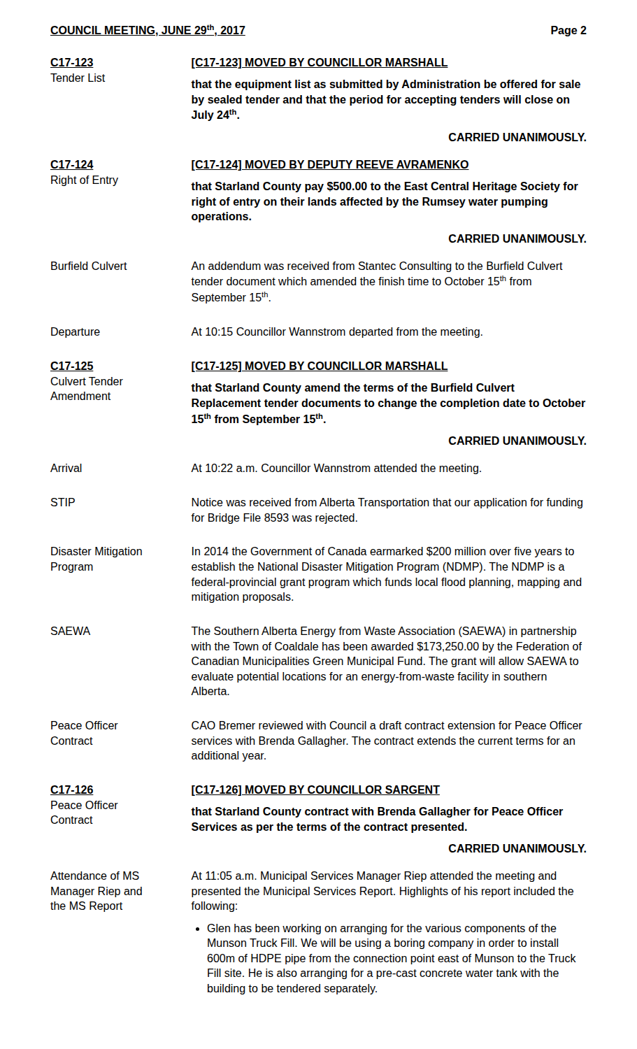COUNCIL MEETING, JUNE 29th, 2017 Page 2
C17-123 Tender List
[C17-123] MOVED BY COUNCILLOR MARSHALL
that the equipment list as submitted by Administration be offered for sale by sealed tender and that the period for accepting tenders will close on July 24th.
CARRIED UNANIMOUSLY.
C17-124 Right of Entry
[C17-124] MOVED BY DEPUTY REEVE AVRAMENKO
that Starland County pay $500.00 to the East Central Heritage Society for right of entry on their lands affected by the Rumsey water pumping operations.
CARRIED UNANIMOUSLY.
Burfield Culvert
An addendum was received from Stantec Consulting to the Burfield Culvert tender document which amended the finish time to October 15th from September 15th.
Departure
At 10:15 Councillor Wannstrom departed from the meeting.
C17-125 Culvert Tender Amendment
[C17-125] MOVED BY COUNCILLOR MARSHALL
that Starland County amend the terms of the Burfield Culvert Replacement tender documents to change the completion date to October 15th from September 15th.
CARRIED UNANIMOUSLY.
Arrival
At 10:22 a.m. Councillor Wannstrom attended the meeting.
STIP
Notice was received from Alberta Transportation that our application for funding for Bridge File 8593 was rejected.
Disaster Mitigation Program
In 2014 the Government of Canada earmarked $200 million over five years to establish the National Disaster Mitigation Program (NDMP). The NDMP is a federal-provincial grant program which funds local flood planning, mapping and mitigation proposals.
SAEWA
The Southern Alberta Energy from Waste Association (SAEWA) in partnership with the Town of Coaldale has been awarded $173,250.00 by the Federation of Canadian Municipalities Green Municipal Fund. The grant will allow SAEWA to evaluate potential locations for an energy-from-waste facility in southern Alberta.
Peace Officer Contract
CAO Bremer reviewed with Council a draft contract extension for Peace Officer services with Brenda Gallagher. The contract extends the current terms for an additional year.
C17-126 Peace Officer Contract
[C17-126] MOVED BY COUNCILLOR SARGENT
that Starland County contract with Brenda Gallagher for Peace Officer Services as per the terms of the contract presented.
CARRIED UNANIMOUSLY.
Attendance of MS Manager Riep and the MS Report
At 11:05 a.m. Municipal Services Manager Riep attended the meeting and presented the Municipal Services Report. Highlights of his report included the following:
Glen has been working on arranging for the various components of the Munson Truck Fill. We will be using a boring company in order to install 600m of HDPE pipe from the connection point east of Munson to the Truck Fill site. He is also arranging for a pre-cast concrete water tank with the building to be tendered separately.